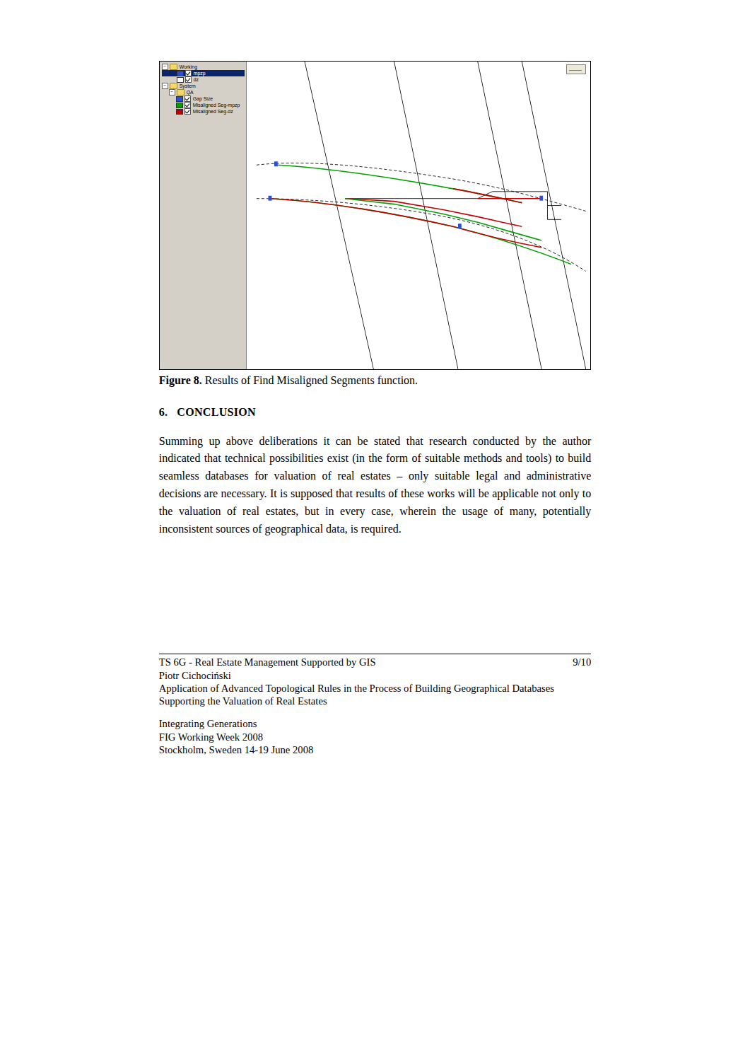− Working
− mpzp
− dz
− System
− QA
Gap Size
Misaligned Seg-mpzp
Misaligned Seg-dz
Figure 8. Results of Find Misaligned Segments function.
6. CONCLUSION
Summing up above deliberations it can be stated that research conducted by the author indicated that technical possibilities exist (in the form of suitable methods and tools) to build seamless databases for valuation of real estates – only suitable legal and administrative decisions are necessary. It is supposed that results of these works will be applicable not only to the valuation of real estates, but in every case, wherein the usage of many, potentially inconsistent sources of geographical data, is required.
9/10
TS 6G - Real Estate Management Supported by GIS
Piotr Cichociński
Application of Advanced Topological Rules in the Process of Building Geographical Databases Supporting the Valuation of Real Estates
Integrating Generations
FIG Working Week 2008
Stockholm, Sweden 14-19 June 2008